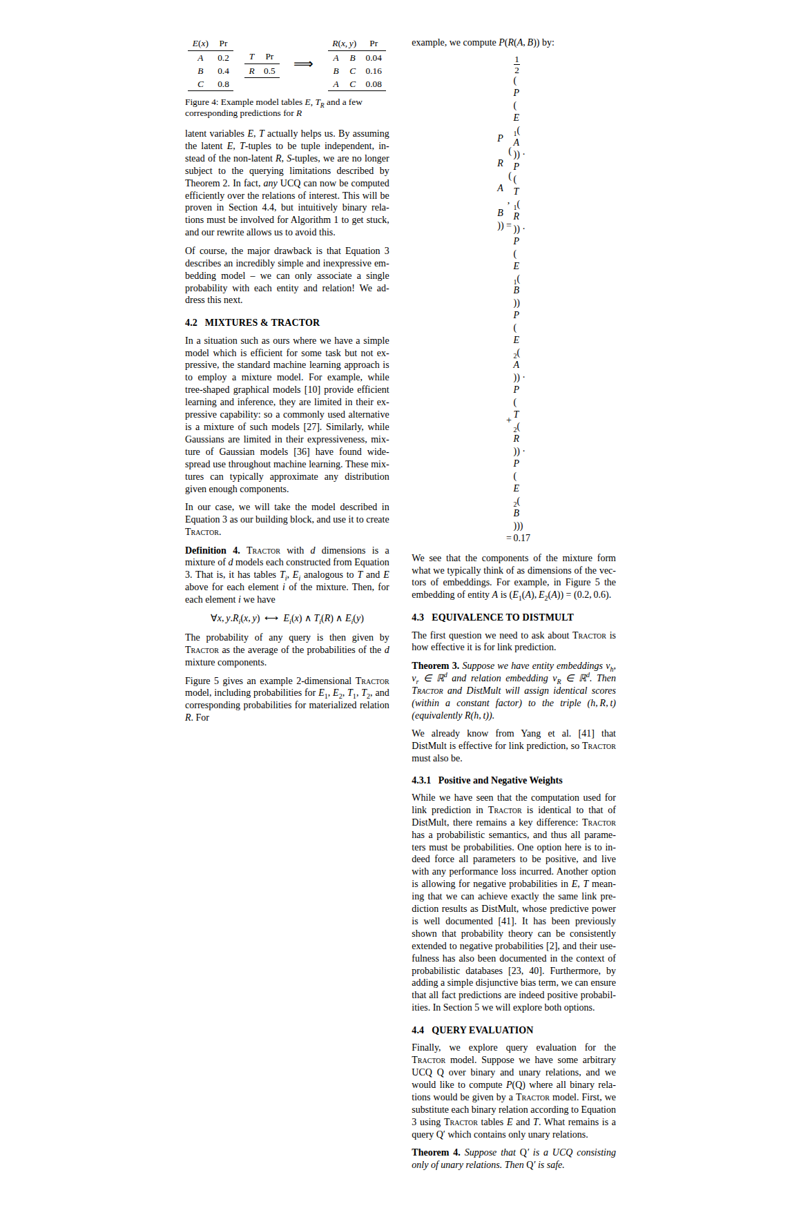| E ( x ) | Pr |
| --- | --- |
| A | 0.2 |
| B | 0.4 |
| C | 0.8 |
| T | Pr |
| --- | --- |
| R | 0.5 |
⟹
| R ( x , y ) | Pr |
| --- | --- |
| A | B | 0.04 |
| B | C | 0.16 |
| A | C | 0.08 |
Figure 4: Example model tables E, TR and a few corresponding predictions for R
latent variables E, T actually helps us. By assuming the latent E, T-tuples to be tuple independent, instead of the non-latent R, S-tuples, we are no longer subject to the querying limitations described by Theorem 2. In fact, any UCQ can now be computed efficiently over the relations of interest. This will be proven in Section 4.4, but intuitively binary relations must be involved for Algorithm 1 to get stuck, and our rewrite allows us to avoid this.
Of course, the major drawback is that Equation 3 describes an incredibly simple and inexpressive embedding model – we can only associate a single probability with each entity and relation! We address this next.
4.2 MIXTURES & Tractor
In a situation such as ours where we have a simple model which is efficient for some task but not expressive, the standard machine learning approach is to employ a mixture model. For example, while tree-shaped graphical models [10] provide efficient learning and inference, they are limited in their expressive capability: so a commonly used alternative is a mixture of such models [27]. Similarly, while Gaussians are limited in their expressiveness, mixture of Gaussian models [36] have found widespread use throughout machine learning. These mixtures can typically approximate any distribution given enough components.
In our case, we will take the model described in Equation 3 as our building block, and use it to create Tractor.
Definition 4. Tractor with d dimensions is a mixture of d models each constructed from Equation 3. That is, it has tables Ti, Ei analogous to T and E above for each element i of the mixture. Then, for each element i we have
∀x, y.Ri(x, y) ⟷ Ei(x) ∧ Ti(R) ∧ Ei(y)
The probability of any query is then given by Tractor as the average of the probabilities of the d mixture components.
Figure 5 gives an example 2-dimensional Tractor model, including probabilities for E1, E2, T1, T2, and corresponding probabilities for materialized relation R. For
example, we compute P(R(A, B)) by:
P(R(A, B)) = 12(P(E1(A)) · P(T1(R)) · P(E1(B))
+ P(E2(A)) · P(T2(R)) · P(E2(B)))
= 0.17
We see that the components of the mixture form what we typically think of as dimensions of the vectors of embeddings. For example, in Figure 5 the embedding of entity A is (E1(A), E2(A)) = (0.2, 0.6).
4.3 EQUIVALENCE TO DISTMULT
The first question we need to ask about Tractor is how effective it is for link prediction.
Theorem 3. Suppose we have entity embeddings vh, vr ∈ ℝd and relation embedding vR ∈ ℝd. Then Tractor and DistMult will assign identical scores (within a constant factor) to the triple (h, R, t) (equivalently R(h, t)).
We already know from Yang et al. [41] that DistMult is effective for link prediction, so Tractor must also be.
4.3.1 Positive and Negative Weights
While we have seen that the computation used for link prediction in Tractor is identical to that of DistMult, there remains a key difference: Tractor has a probabilistic semantics, and thus all parameters must be probabilities. One option here is to indeed force all parameters to be positive, and live with any performance loss incurred. Another option is allowing for negative probabilities in E, T meaning that we can achieve exactly the same link prediction results as DistMult, whose predictive power is well documented [41]. It has been previously shown that probability theory can be consistently extended to negative probabilities [2], and their usefulness has also been documented in the context of probabilistic databases [23, 40]. Furthermore, by adding a simple disjunctive bias term, we can ensure that all fact predictions are indeed positive probabilities. In Section 5 we will explore both options.
4.4 QUERY EVALUATION
Finally, we explore query evaluation for the Tractor model. Suppose we have some arbitrary UCQ Q over binary and unary relations, and we would like to compute P(Q) where all binary relations would be given by a Tractor model. First, we substitute each binary relation according to Equation 3 using Tractor tables E and T. What remains is a query Q′ which contains only unary relations.
Theorem 4. Suppose that Q′ is a UCQ consisting only of unary relations. Then Q′ is safe.